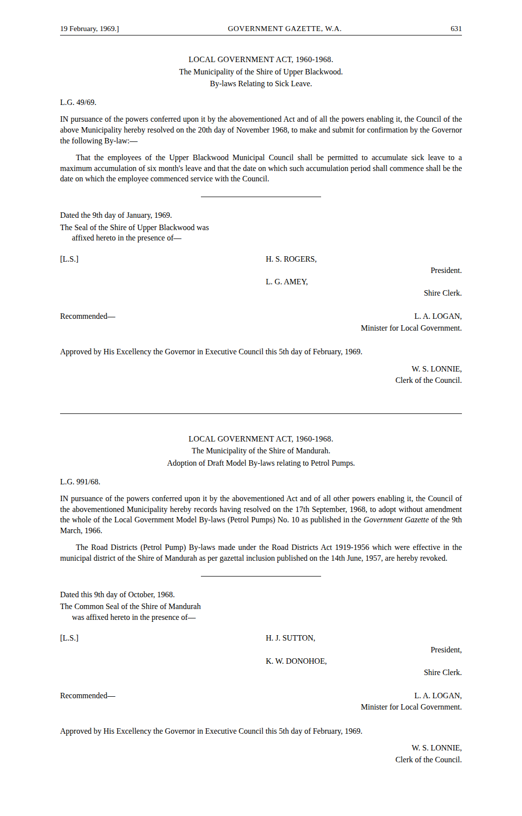19 February, 1969.] GOVERNMENT GAZETTE, W.A. 631
LOCAL GOVERNMENT ACT, 1960-1968.
The Municipality of the Shire of Upper Blackwood.
By-laws Relating to Sick Leave.
L.G. 49/69.
IN pursuance of the powers conferred upon it by the abovementioned Act and of all the powers enabling it, the Council of the above Municipality hereby resolved on the 20th day of November 1968, to make and submit for confirmation by the Governor the following By-law:—
That the employees of the Upper Blackwood Municipal Council shall be permitted to accumulate sick leave to a maximum accumulation of six month's leave and that the date on which such accumulation period shall commence shall be the date on which the employee commenced service with the Council.
Dated the 9th day of January, 1969.
The Seal of the Shire of Upper Blackwood was
affixed hereto in the presence of—
[L.S.]
H. S. ROGERS,
President.
L. G. AMEY,
Shire Clerk.
Recommended—
L. A. LOGAN,
Minister for Local Government.
Approved by His Excellency the Governor in Executive Council this 5th day of February, 1969.
W. S. LONNIE,
Clerk of the Council.
LOCAL GOVERNMENT ACT, 1960-1968.
The Municipality of the Shire of Mandurah.
Adoption of Draft Model By-laws relating to Petrol Pumps.
L.G. 991/68.
IN pursuance of the powers conferred upon it by the abovementioned Act and of all other powers enabling it, the Council of the abovementioned Municipality hereby records having resolved on the 17th September, 1968, to adopt without amendment the whole of the Local Government Model By-laws (Petrol Pumps) No. 10 as published in the Government Gazette of the 9th March, 1966.
The Road Districts (Petrol Pump) By-laws made under the Road Districts Act 1919-1956 which were effective in the municipal district of the Shire of Mandurah as per gazettal inclusion published on the 14th June, 1957, are hereby revoked.
Dated this 9th day of October, 1968.
The Common Seal of the Shire of Mandurah
was affixed hereto in the presence of—
[L.S.]
H. J. SUTTON,
President,
K. W. DONOHOE,
Shire Clerk.
Recommended—
L. A. LOGAN,
Minister for Local Government.
Approved by His Excellency the Governor in Executive Council this 5th day of February, 1969.
W. S. LONNIE,
Clerk of the Council.